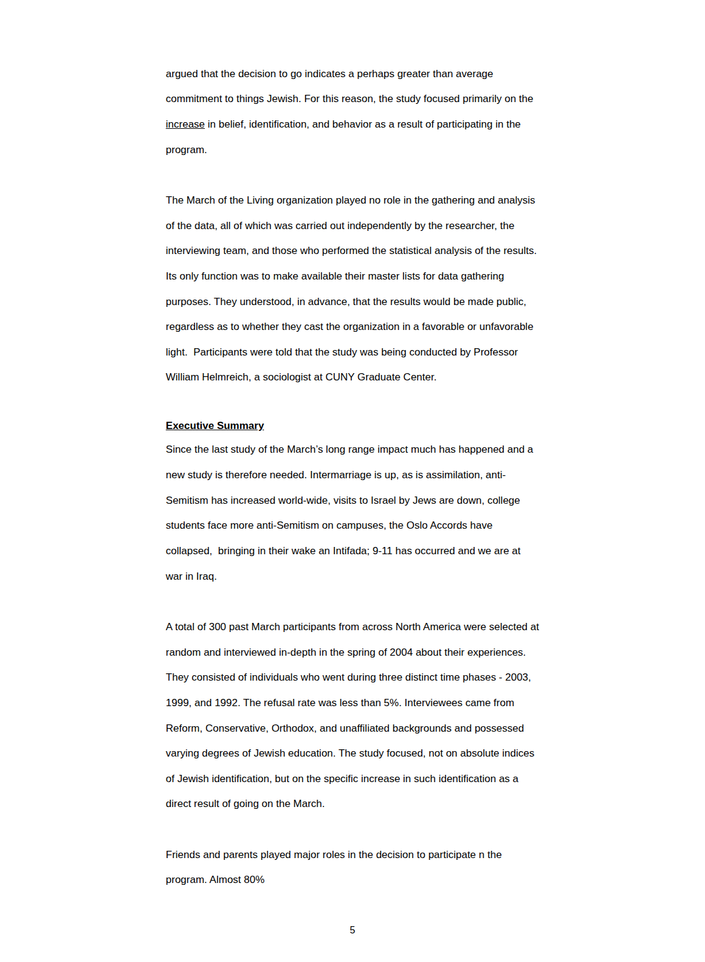argued that the decision to go indicates a perhaps greater than average commitment to things Jewish. For this reason, the study focused primarily on the increase in belief, identification, and behavior as a result of participating in the program.
The March of the Living organization played no role in the gathering and analysis of the data, all of which was carried out independently by the researcher, the interviewing team, and those who performed the statistical analysis of the results. Its only function was to make available their master lists for data gathering purposes. They understood, in advance, that the results would be made public, regardless as to whether they cast the organization in a favorable or unfavorable light. Participants were told that the study was being conducted by Professor William Helmreich, a sociologist at CUNY Graduate Center.
Executive Summary
Since the last study of the March’s long range impact much has happened and a new study is therefore needed. Intermarriage is up, as is assimilation, anti-Semitism has increased world-wide, visits to Israel by Jews are down, college students face more anti-Semitism on campuses, the Oslo Accords have collapsed, bringing in their wake an Intifada; 9-11 has occurred and we are at war in Iraq.
A total of 300 past March participants from across North America were selected at random and interviewed in-depth in the spring of 2004 about their experiences. They consisted of individuals who went during three distinct time phases - 2003, 1999, and 1992. The refusal rate was less than 5%. Interviewees came from Reform, Conservative, Orthodox, and unaffiliated backgrounds and possessed varying degrees of Jewish education. The study focused, not on absolute indices of Jewish identification, but on the specific increase in such identification as a direct result of going on the March.
Friends and parents played major roles in the decision to participate n the program. Almost 80%
5